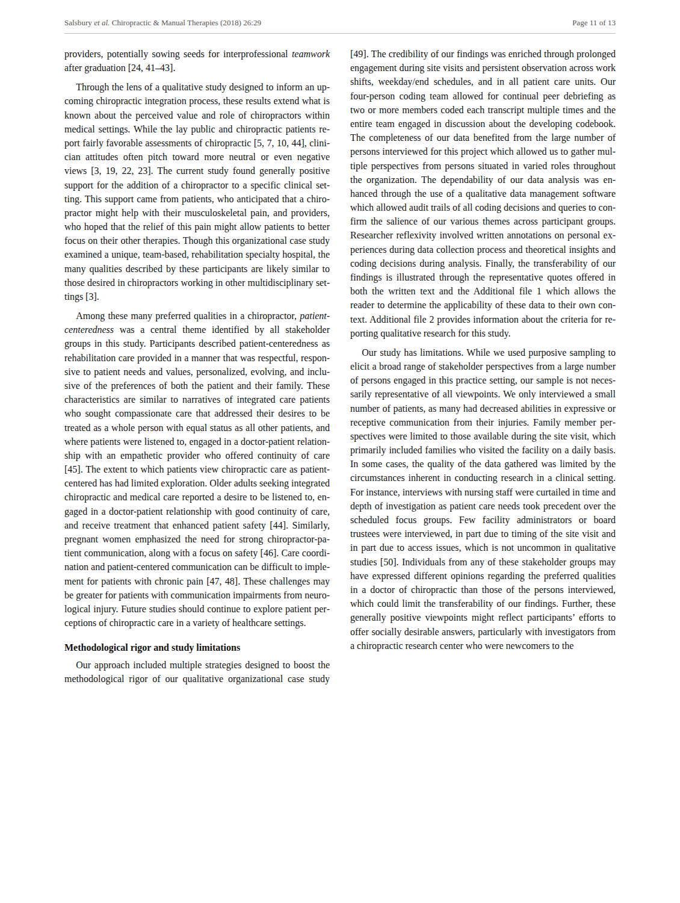Salsbury et al. Chiropractic & Manual Therapies (2018) 26:29
Page 11 of 13
providers, potentially sowing seeds for interprofessional teamwork after graduation [24, 41–43].
Through the lens of a qualitative study designed to inform an upcoming chiropractic integration process, these results extend what is known about the perceived value and role of chiropractors within medical settings. While the lay public and chiropractic patients report fairly favorable assessments of chiropractic [5, 7, 10, 44], clinician attitudes often pitch toward more neutral or even negative views [3, 19, 22, 23]. The current study found generally positive support for the addition of a chiropractor to a specific clinical setting. This support came from patients, who anticipated that a chiropractor might help with their musculoskeletal pain, and providers, who hoped that the relief of this pain might allow patients to better focus on their other therapies. Though this organizational case study examined a unique, team-based, rehabilitation specialty hospital, the many qualities described by these participants are likely similar to those desired in chiropractors working in other multidisciplinary settings [3].
Among these many preferred qualities in a chiropractor, patient-centeredness was a central theme identified by all stakeholder groups in this study. Participants described patient-centeredness as rehabilitation care provided in a manner that was respectful, responsive to patient needs and values, personalized, evolving, and inclusive of the preferences of both the patient and their family. These characteristics are similar to narratives of integrated care patients who sought compassionate care that addressed their desires to be treated as a whole person with equal status as all other patients, and where patients were listened to, engaged in a doctor-patient relationship with an empathetic provider who offered continuity of care [45]. The extent to which patients view chiropractic care as patient-centered has had limited exploration. Older adults seeking integrated chiropractic and medical care reported a desire to be listened to, engaged in a doctor-patient relationship with good continuity of care, and receive treatment that enhanced patient safety [44]. Similarly, pregnant women emphasized the need for strong chiropractor-patient communication, along with a focus on safety [46]. Care coordination and patient-centered communication can be difficult to implement for patients with chronic pain [47, 48]. These challenges may be greater for patients with communication impairments from neurological injury. Future studies should continue to explore patient perceptions of chiropractic care in a variety of healthcare settings.
Methodological rigor and study limitations
Our approach included multiple strategies designed to boost the methodological rigor of our qualitative organizational case study [49]. The credibility of our findings was enriched through prolonged engagement during site visits and persistent observation across work shifts, weekday/end schedules, and in all patient care units. Our four-person coding team allowed for continual peer debriefing as two or more members coded each transcript multiple times and the entire team engaged in discussion about the developing codebook. The completeness of our data benefited from the large number of persons interviewed for this project which allowed us to gather multiple perspectives from persons situated in varied roles throughout the organization. The dependability of our data analysis was enhanced through the use of a qualitative data management software which allowed audit trails of all coding decisions and queries to confirm the salience of our various themes across participant groups. Researcher reflexivity involved written annotations on personal experiences during data collection process and theoretical insights and coding decisions during analysis. Finally, the transferability of our findings is illustrated through the representative quotes offered in both the written text and the Additional file 1 which allows the reader to determine the applicability of these data to their own context. Additional file 2 provides information about the criteria for reporting qualitative research for this study.
Our study has limitations. While we used purposive sampling to elicit a broad range of stakeholder perspectives from a large number of persons engaged in this practice setting, our sample is not necessarily representative of all viewpoints. We only interviewed a small number of patients, as many had decreased abilities in expressive or receptive communication from their injuries. Family member perspectives were limited to those available during the site visit, which primarily included families who visited the facility on a daily basis. In some cases, the quality of the data gathered was limited by the circumstances inherent in conducting research in a clinical setting. For instance, interviews with nursing staff were curtailed in time and depth of investigation as patient care needs took precedent over the scheduled focus groups. Few facility administrators or board trustees were interviewed, in part due to timing of the site visit and in part due to access issues, which is not uncommon in qualitative studies [50]. Individuals from any of these stakeholder groups may have expressed different opinions regarding the preferred qualities in a doctor of chiropractic than those of the persons interviewed, which could limit the transferability of our findings. Further, these generally positive viewpoints might reflect participants’ efforts to offer socially desirable answers, particularly with investigators from a chiropractic research center who were newcomers to the